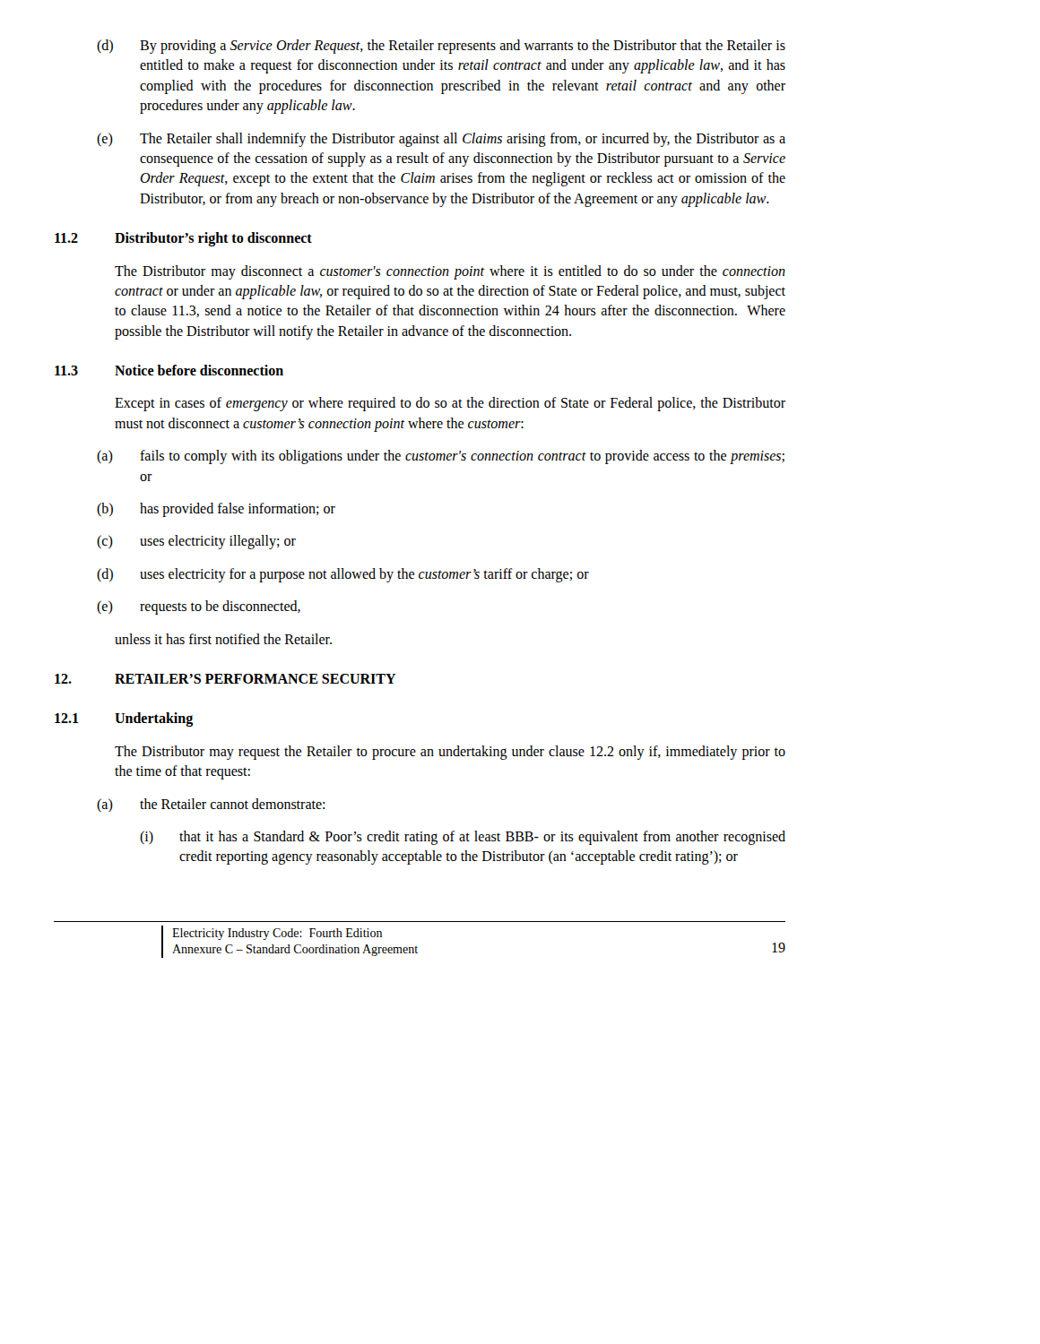(d) By providing a Service Order Request, the Retailer represents and warrants to the Distributor that the Retailer is entitled to make a request for disconnection under its retail contract and under any applicable law, and it has complied with the procedures for disconnection prescribed in the relevant retail contract and any other procedures under any applicable law.
(e) The Retailer shall indemnify the Distributor against all Claims arising from, or incurred by, the Distributor as a consequence of the cessation of supply as a result of any disconnection by the Distributor pursuant to a Service Order Request, except to the extent that the Claim arises from the negligent or reckless act or omission of the Distributor, or from any breach or non-observance by the Distributor of the Agreement or any applicable law.
11.2 Distributor’s right to disconnect
The Distributor may disconnect a customer's connection point where it is entitled to do so under the connection contract or under an applicable law, or required to do so at the direction of State or Federal police, and must, subject to clause 11.3, send a notice to the Retailer of that disconnection within 24 hours after the disconnection. Where possible the Distributor will notify the Retailer in advance of the disconnection.
11.3 Notice before disconnection
Except in cases of emergency or where required to do so at the direction of State or Federal police, the Distributor must not disconnect a customer’s connection point where the customer:
(a) fails to comply with its obligations under the customer's connection contract to provide access to the premises; or
(b) has provided false information; or
(c) uses electricity illegally; or
(d) uses electricity for a purpose not allowed by the customer’s tariff or charge; or
(e) requests to be disconnected,
unless it has first notified the Retailer.
12. RETAILER’S PERFORMANCE SECURITY
12.1 Undertaking
The Distributor may request the Retailer to procure an undertaking under clause 12.2 only if, immediately prior to the time of that request:
(a) the Retailer cannot demonstrate:
(i) that it has a Standard & Poor’s credit rating of at least BBB- or its equivalent from another recognised credit reporting agency reasonably acceptable to the Distributor (an ‘acceptable credit rating’); or
Electricity Industry Code: Fourth Edition
Annexure C – Standard Coordination Agreement
19